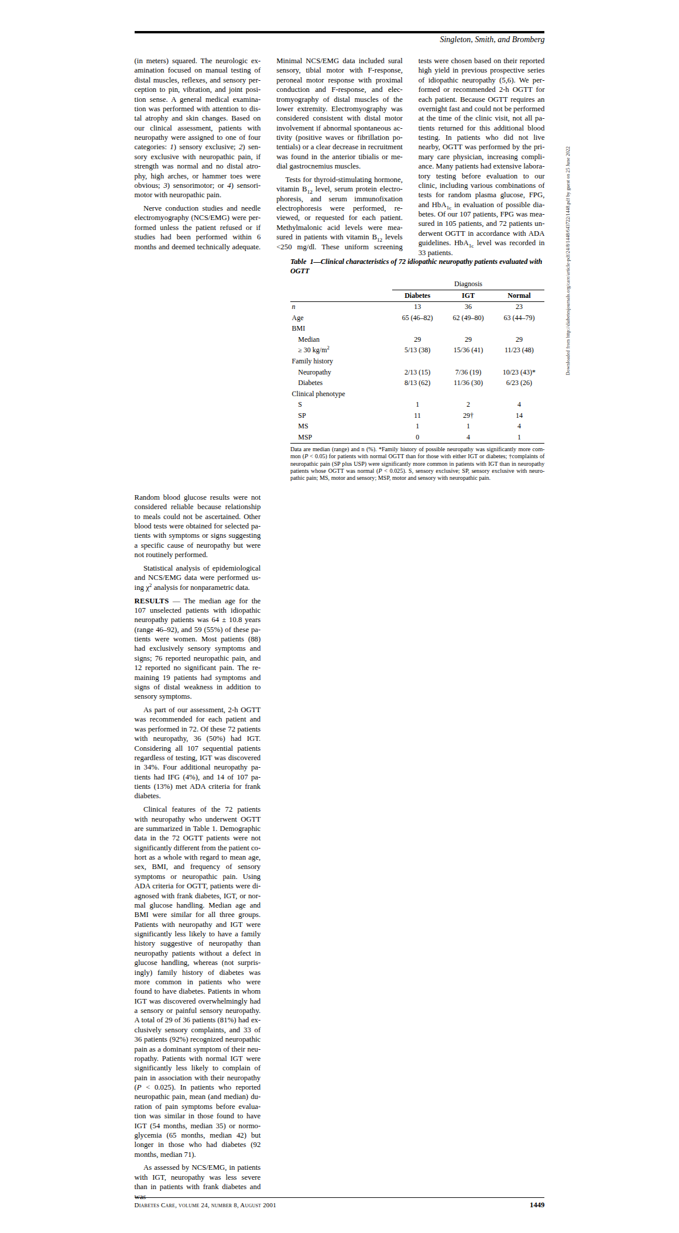Singleton, Smith, and Bromberg
Downloaded from http://diabetesjournals.org/care/article-pdf/24/8/1448/643722/1448.pdf by guest on 25 June 2022
(in meters) squared. The neurologic examination focused on manual testing of distal muscles, reflexes, and sensory perception to pin, vibration, and joint position sense. A general medical examination was performed with attention to distal atrophy and skin changes. Based on our clinical assessment, patients with neuropathy were assigned to one of four categories: 1) sensory exclusive; 2) sensory exclusive with neuropathic pain, if strength was normal and no distal atrophy, high arches, or hammer toes were obvious; 3) sensorimotor; or 4) sensorimotor with neuropathic pain.
Nerve conduction studies and needle electromyography (NCS/EMG) were performed unless the patient refused or if studies had been performed within 6 months and deemed technically adequate. Minimal NCS/EMG data included sural sensory, tibial motor with F-response, peroneal motor response with proximal conduction and F-response, and electromyography of distal muscles of the lower extremity. Electromyography was considered consistent with distal motor involvement if abnormal spontaneous activity (positive waves or fibrillation potentials) or a clear decrease in recruitment was found in the anterior tibialis or medial gastrocnemius muscles.
Tests for thyroid-stimulating hormone, vitamin B12 level, serum protein electrophoresis, and serum immunofixation electrophoresis were performed, reviewed, or requested for each patient. Methylmalonic acid levels were measured in patients with vitamin B12 levels <250 mg/dl. These uniform screening tests were chosen based on their reported high yield in previous prospective series of idiopathic neuropathy (5,6). We performed or recommended 2-h OGTT for each patient. Because OGTT requires an overnight fast and could not be performed at the time of the clinic visit, not all patients returned for this additional blood testing. In patients who did not live nearby, OGTT was performed by the primary care physician, increasing compliance. Many patients had extensive laboratory testing before evaluation to our clinic, including various combinations of tests for random plasma glucose, FPG, and HbA1c in evaluation of possible diabetes. Of our 107 patients, FPG was measured in 105 patients, and 72 patients underwent OGTT in accordance with ADA guidelines. HbA1c level was recorded in 33 patients.
Table 1—Clinical characteristics of 72 idiopathic neuropathy patients evaluated with OGTT
| | Diagnosis |
| | Diabetes | IGT | Normal |
| n | 13 | 36 | 23 |
| Age | 65 (46–82) | 62 (49–80) | 63 (44–79) |
| BMI | | | |
| Median | 29 | 29 | 29 |
| ≥ 30 kg/m 2 | 5/13 (38) | 15/36 (41) | 11/23 (48) |
| Family history | | | |
| Neuropathy | 2/13 (15) | 7/36 (19) | 10/23 (43)* |
| Diabetes | 8/13 (62) | 11/36 (30) | 6/23 (26) |
| Clinical phenotype | | | |
| S | 1 | 2 | 4 |
| SP | 11 | 29† | 14 |
| MS | 1 | 1 | 4 |
| MSP | 0 | 4 | 1 |
Data are median (range) and n (%). *Family history of possible neuropathy was significantly more common (P < 0.05) for patients with normal OGTT than for those with either IGT or diabetes; †complaints of neuropathic pain (SP plus USP) were significantly more common in patients with IGT than in neuropathy patients whose OGTT was normal (P < 0.025). S, sensory exclusive; SP, sensory exclusive with neuropathic pain; MS, motor and sensory; MSP, motor and sensory with neuropathic pain.
Random blood glucose results were not considered reliable because relationship to meals could not be ascertained. Other blood tests were obtained for selected patients with symptoms or signs suggesting a specific cause of neuropathy but were not routinely performed.
Statistical analysis of epidemiological and NCS/EMG data were performed using χ2 analysis for nonparametric data.
RESULTS — The median age for the 107 unselected patients with idiopathic neuropathy patients was 64 ± 10.8 years (range 46–92), and 59 (55%) of these patients were women. Most patients (88) had exclusively sensory symptoms and signs; 76 reported neuropathic pain, and 12 reported no significant pain. The remaining 19 patients had symptoms and signs of distal weakness in addition to sensory symptoms.
As part of our assessment, 2-h OGTT was recommended for each patient and was performed in 72. Of these 72 patients with neuropathy, 36 (50%) had IGT. Considering all 107 sequential patients regardless of testing, IGT was discovered in 34%. Four additional neuropathy patients had IFG (4%), and 14 of 107 patients (13%) met ADA criteria for frank diabetes.
Clinical features of the 72 patients with neuropathy who underwent OGTT are summarized in Table 1. Demographic data in the 72 OGTT patients were not significantly different from the patient cohort as a whole with regard to mean age, sex, BMI, and frequency of sensory symptoms or neuropathic pain. Using ADA criteria for OGTT, patients were diagnosed with frank diabetes, IGT, or normal glucose handling. Median age and BMI were similar for all three groups. Patients with neuropathy and IGT were significantly less likely to have a family history suggestive of neuropathy than neuropathy patients without a defect in glucose handling, whereas (not surprisingly) family history of diabetes was more common in patients who were found to have diabetes. Patients in whom IGT was discovered overwhelmingly had a sensory or painful sensory neuropathy. A total of 29 of 36 patients (81%) had exclusively sensory complaints, and 33 of 36 patients (92%) recognized neuropathic pain as a dominant symptom of their neuropathy. Patients with normal IGT were significantly less likely to complain of pain in association with their neuropathy (P < 0.025). In patients who reported neuropathic pain, mean (and median) duration of pain symptoms before evaluation was similar in those found to have IGT (54 months, median 35) or normoglycemia (65 months, median 42) but longer in those who had diabetes (92 months, median 71).
As assessed by NCS/EMG, in patients with IGT, neuropathy was less severe than in patients with frank diabetes and was
Diabetes Care, volume 24, number 8, August 2001
1449